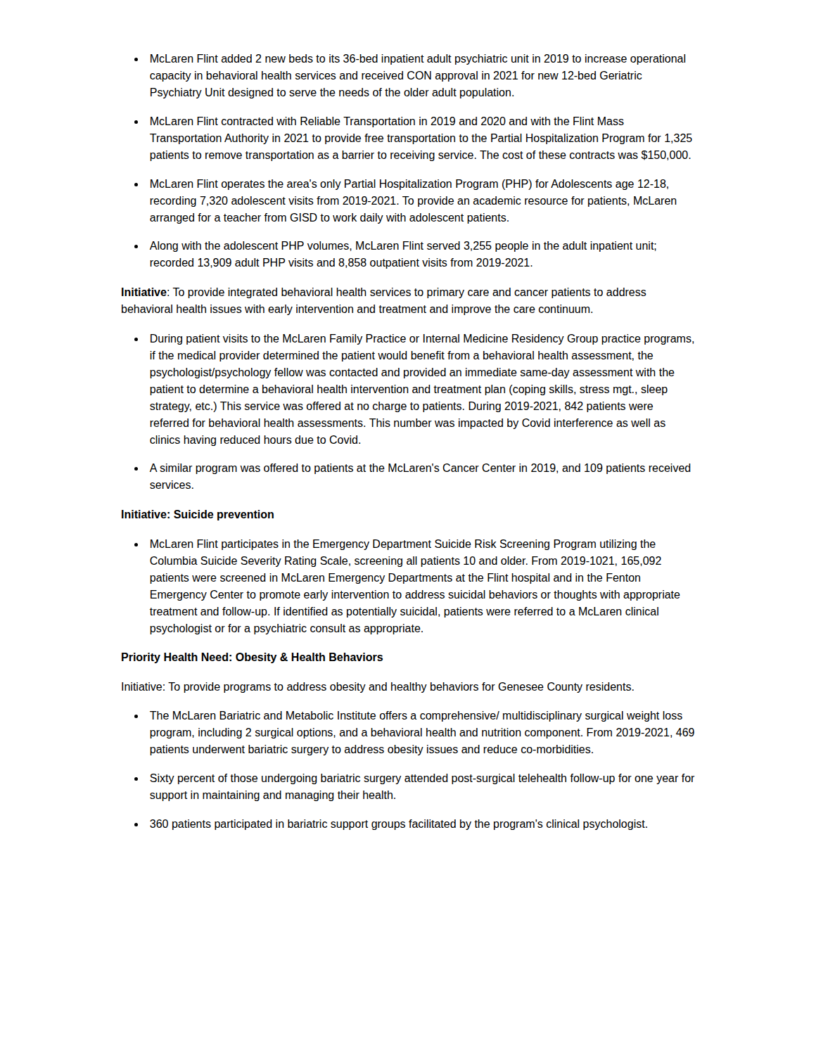McLaren Flint added 2 new beds to its 36-bed inpatient adult psychiatric unit in 2019 to increase operational capacity in behavioral health services and received CON approval in 2021 for new 12-bed Geriatric Psychiatry Unit designed to serve the needs of the older adult population.
McLaren Flint contracted with Reliable Transportation in 2019 and 2020 and with the Flint Mass Transportation Authority in 2021 to provide free transportation to the Partial Hospitalization Program for 1,325 patients to remove transportation as a barrier to receiving service. The cost of these contracts was $150,000.
McLaren Flint operates the area's only Partial Hospitalization Program (PHP) for Adolescents age 12-18, recording 7,320 adolescent visits from 2019-2021. To provide an academic resource for patients, McLaren arranged for a teacher from GISD to work daily with adolescent patients.
Along with the adolescent PHP volumes, McLaren Flint served 3,255 people in the adult inpatient unit; recorded 13,909 adult PHP visits and 8,858 outpatient visits from 2019-2021.
Initiative: To provide integrated behavioral health services to primary care and cancer patients to address behavioral health issues with early intervention and treatment and improve the care continuum.
During patient visits to the McLaren Family Practice or Internal Medicine Residency Group practice programs, if the medical provider determined the patient would benefit from a behavioral health assessment, the psychologist/psychology fellow was contacted and provided an immediate same-day assessment with the patient to determine a behavioral health intervention and treatment plan (coping skills, stress mgt., sleep strategy, etc.) This service was offered at no charge to patients. During 2019-2021, 842 patients were referred for behavioral health assessments. This number was impacted by Covid interference as well as clinics having reduced hours due to Covid.
A similar program was offered to patients at the McLaren's Cancer Center in 2019, and 109 patients received services.
Initiative: Suicide prevention
McLaren Flint participates in the Emergency Department Suicide Risk Screening Program utilizing the Columbia Suicide Severity Rating Scale, screening all patients 10 and older. From 2019-1021, 165,092 patients were screened in McLaren Emergency Departments at the Flint hospital and in the Fenton Emergency Center to promote early intervention to address suicidal behaviors or thoughts with appropriate treatment and follow-up. If identified as potentially suicidal, patients were referred to a McLaren clinical psychologist or for a psychiatric consult as appropriate.
Priority Health Need: Obesity & Health Behaviors
Initiative: To provide programs to address obesity and healthy behaviors for Genesee County residents.
The McLaren Bariatric and Metabolic Institute offers a comprehensive/ multidisciplinary surgical weight loss program, including 2 surgical options, and a behavioral health and nutrition component. From 2019-2021, 469 patients underwent bariatric surgery to address obesity issues and reduce co-morbidities.
Sixty percent of those undergoing bariatric surgery attended post-surgical telehealth follow-up for one year for support in maintaining and managing their health.
360 patients participated in bariatric support groups facilitated by the program's clinical psychologist.